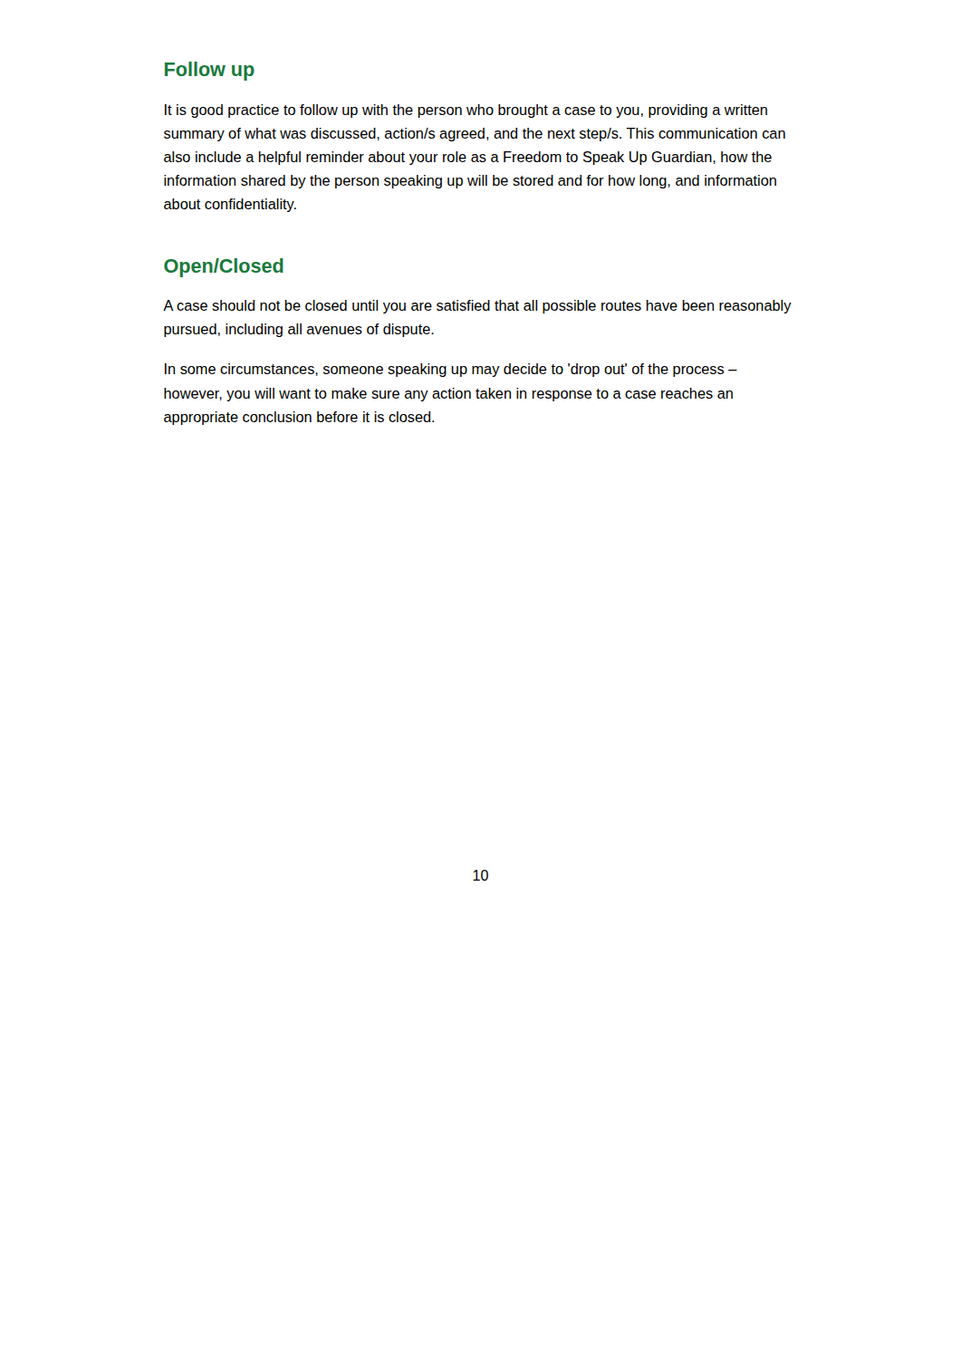Follow up
It is good practice to follow up with the person who brought a case to you, providing a written summary of what was discussed, action/s agreed, and the next step/s. This communication can also include a helpful reminder about your role as a Freedom to Speak Up Guardian, how the information shared by the person speaking up will be stored and for how long, and information about confidentiality.
Open/Closed
A case should not be closed until you are satisfied that all possible routes have been reasonably pursued, including all avenues of dispute.
In some circumstances, someone speaking up may decide to 'drop out' of the process – however, you will want to make sure any action taken in response to a case reaches an appropriate conclusion before it is closed.
10